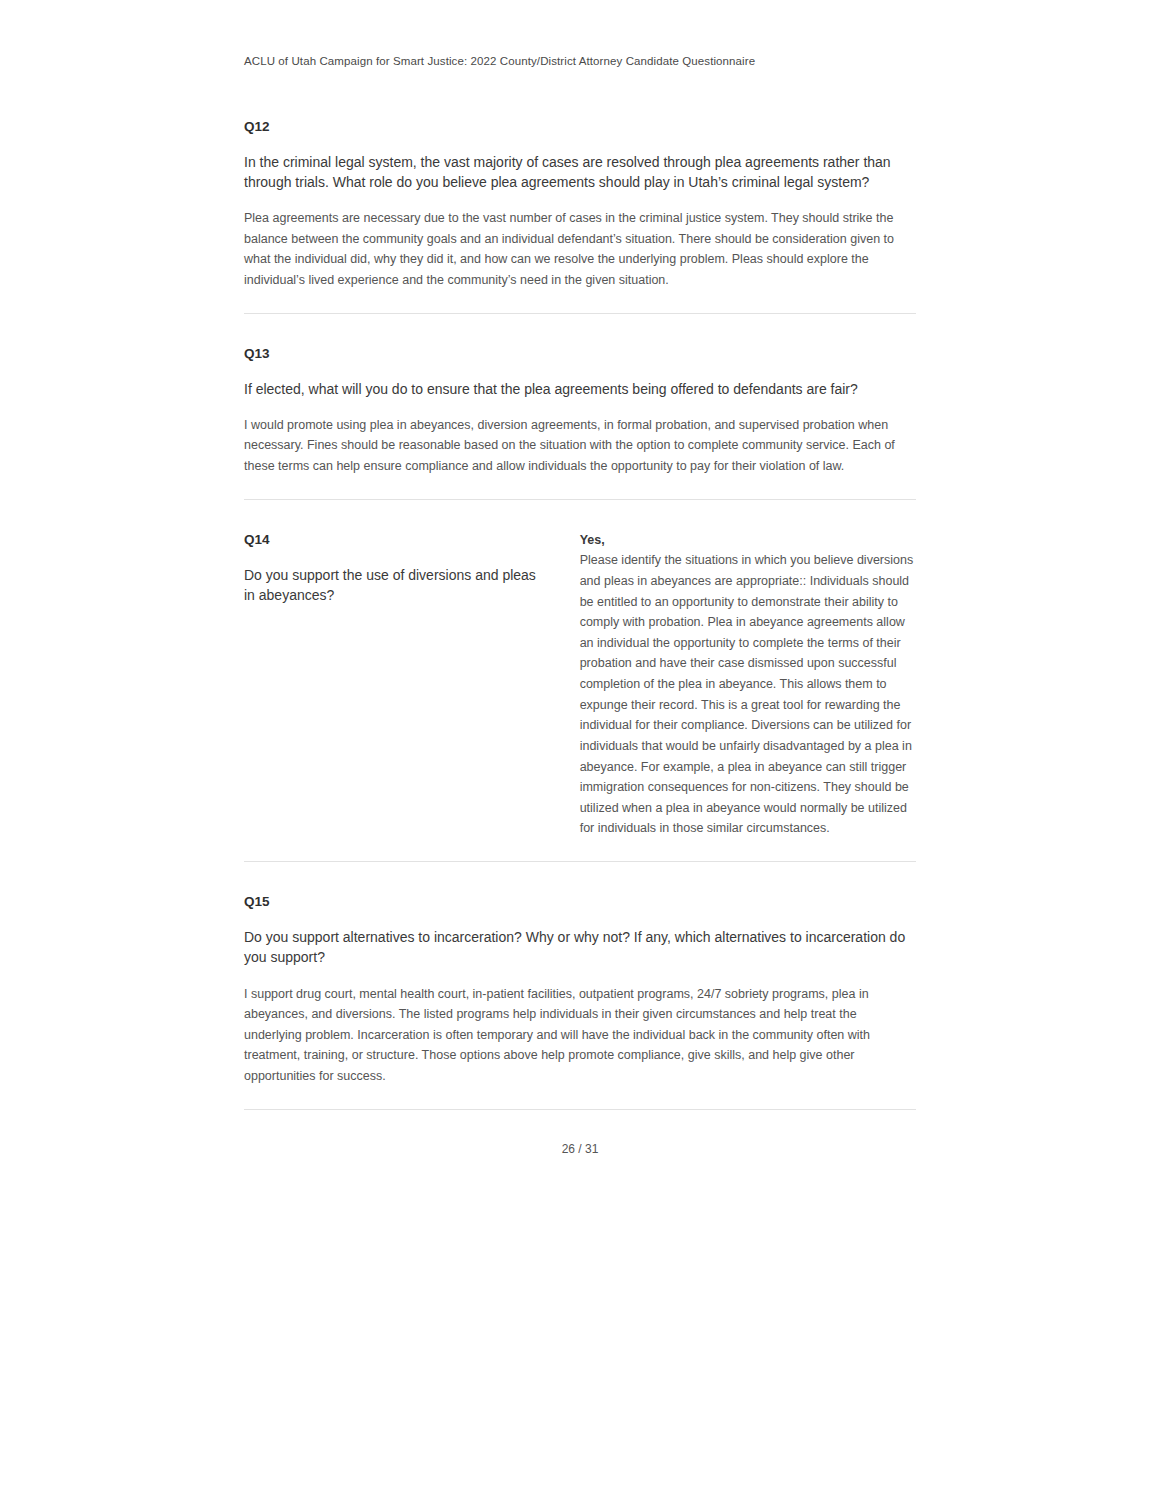ACLU of Utah Campaign for Smart Justice: 2022 County/District Attorney Candidate Questionnaire
Q12
In the criminal legal system, the vast majority of cases are resolved through plea agreements rather than through trials. What role do you believe plea agreements should play in Utah’s criminal legal system?
Plea agreements are necessary due to the vast number of cases in the criminal justice system. They should strike the balance between the community goals and an individual defendant’s situation. There should be consideration given to what the individual did, why they did it, and how can we resolve the underlying problem. Pleas should explore the individual’s lived experience and the community’s need in the given situation.
Q13
If elected, what will you do to ensure that the plea agreements being offered to defendants are fair?
I would promote using plea in abeyances, diversion agreements, in formal probation, and supervised probation when necessary. Fines should be reasonable based on the situation with the option to complete community service. Each of these terms can help ensure compliance and allow individuals the opportunity to pay for their violation of law.
Q14
Do you support the use of diversions and pleas in abeyances?
Yes, Please identify the situations in which you believe diversions and pleas in abeyances are appropriate:: Individuals should be entitled to an opportunity to demonstrate their ability to comply with probation. Plea in abeyance agreements allow an individual the opportunity to complete the terms of their probation and have their case dismissed upon successful completion of the plea in abeyance. This allows them to expunge their record. This is a great tool for rewarding the individual for their compliance. Diversions can be utilized for individuals that would be unfairly disadvantaged by a plea in abeyance. For example, a plea in abeyance can still trigger immigration consequences for non-citizens. They should be utilized when a plea in abeyance would normally be utilized for individuals in those similar circumstances.
Q15
Do you support alternatives to incarceration? Why or why not? If any, which alternatives to incarceration do you support?
I support drug court, mental health court, in-patient facilities, outpatient programs, 24/7 sobriety programs, plea in abeyances, and diversions. The listed programs help individuals in their given circumstances and help treat the underlying problem. Incarceration is often temporary and will have the individual back in the community often with treatment, training, or structure. Those options above help promote compliance, give skills, and help give other opportunities for success.
26 / 31